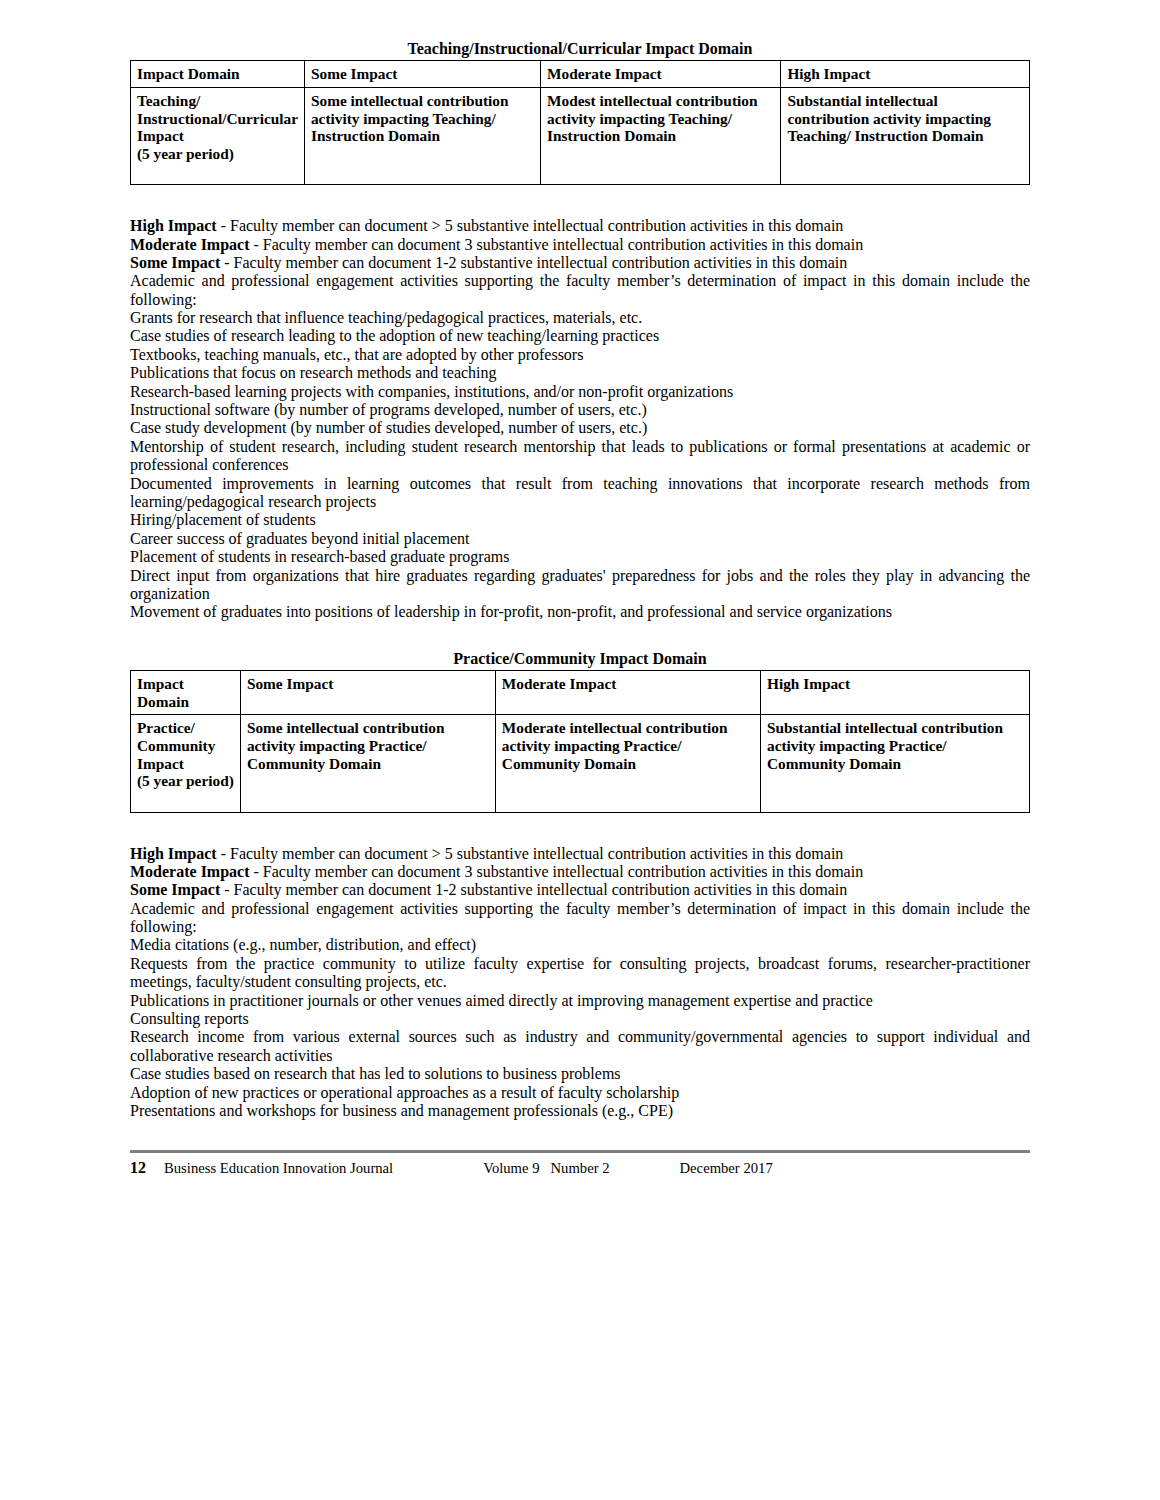Teaching/Instructional/Curricular Impact Domain
| Impact Domain | Some Impact | Moderate Impact | High Impact |
| --- | --- | --- | --- |
| Teaching/ Instructional/Curricular Impact (5 year period) | Some intellectual contribution activity impacting Teaching/ Instruction Domain | Modest intellectual contribution activity impacting Teaching/ Instruction Domain | Substantial intellectual contribution activity impacting Teaching/ Instruction Domain |
High Impact - Faculty member can document > 5 substantive intellectual contribution activities in this domain
Moderate Impact - Faculty member can document 3 substantive intellectual contribution activities in this domain
Some Impact - Faculty member can document 1-2 substantive intellectual contribution activities in this domain
Academic and professional engagement activities supporting the faculty member’s determination of impact in this domain include the following:
Grants for research that influence teaching/pedagogical practices, materials, etc.
Case studies of research leading to the adoption of new teaching/learning practices
Textbooks, teaching manuals, etc., that are adopted by other professors
Publications that focus on research methods and teaching
Research-based learning projects with companies, institutions, and/or non-profit organizations
Instructional software (by number of programs developed, number of users, etc.)
Case study development (by number of studies developed, number of users, etc.)
Mentorship of student research, including student research mentorship that leads to publications or formal presentations at academic or professional conferences
Documented improvements in learning outcomes that result from teaching innovations that incorporate research methods from learning/pedagogical research projects
Hiring/placement of students
Career success of graduates beyond initial placement
Placement of students in research-based graduate programs
Direct input from organizations that hire graduates regarding graduates' preparedness for jobs and the roles they play in advancing the organization
Movement of graduates into positions of leadership in for-profit, non-profit, and professional and service organizations
Practice/Community Impact Domain
| Impact Domain | Some Impact | Moderate Impact | High Impact |
| --- | --- | --- | --- |
| Practice/ Community Impact (5 year period) | Some intellectual contribution activity impacting Practice/ Community Domain | Moderate intellectual contribution activity impacting Practice/ Community Domain | Substantial intellectual contribution activity impacting Practice/ Community Domain |
High Impact - Faculty member can document > 5 substantive intellectual contribution activities in this domain
Moderate Impact - Faculty member can document 3 substantive intellectual contribution activities in this domain
Some Impact - Faculty member can document 1-2 substantive intellectual contribution activities in this domain
Academic and professional engagement activities supporting the faculty member’s determination of impact in this domain include the following:
Media citations (e.g., number, distribution, and effect)
Requests from the practice community to utilize faculty expertise for consulting projects, broadcast forums, researcher-practitioner meetings, faculty/student consulting projects, etc.
Publications in practitioner journals or other venues aimed directly at improving management expertise and practice
Consulting reports
Research income from various external sources such as industry and community/governmental agencies to support individual and collaborative research activities
Case studies based on research that has led to solutions to business problems
Adoption of new practices or operational approaches as a result of faculty scholarship
Presentations and workshops for business and management professionals (e.g., CPE)
12 Business Education Innovation Journal Volume 9 Number 2 December 2017